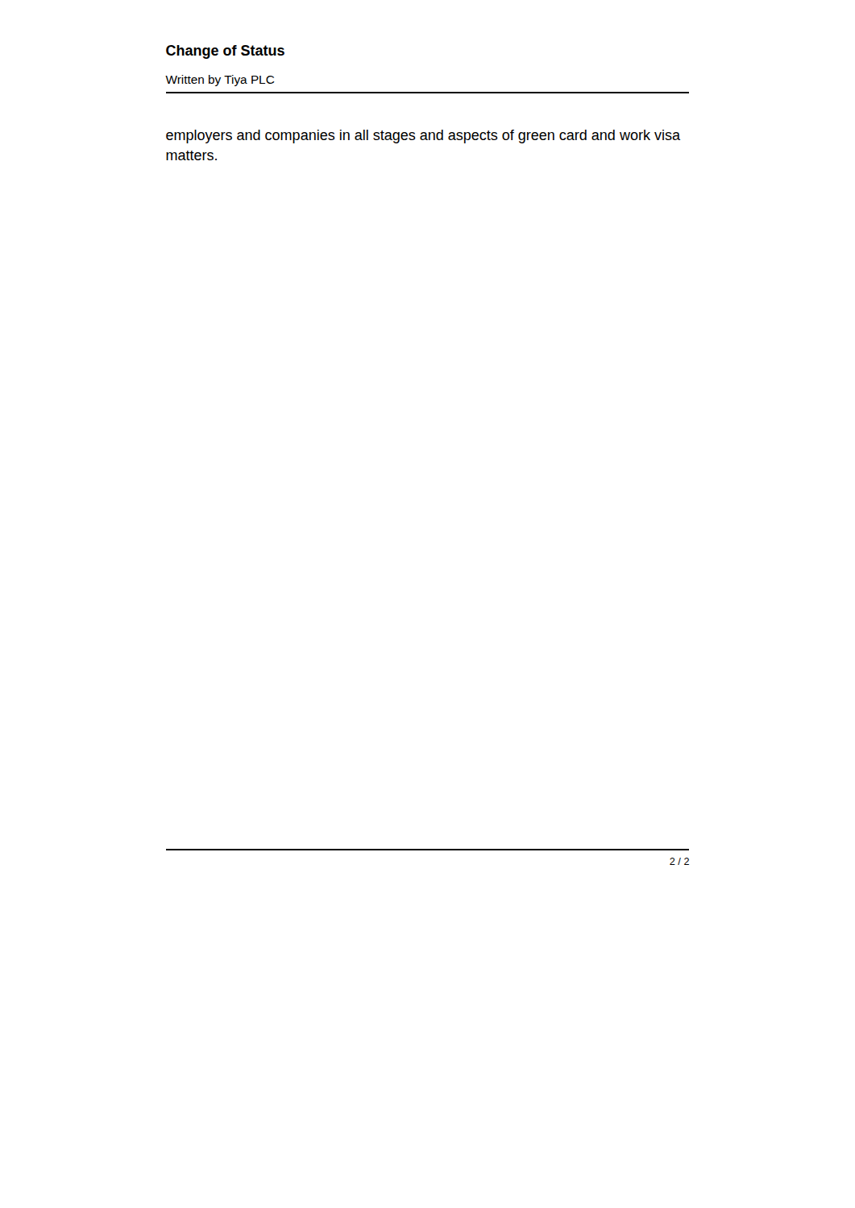Change of Status
Written by Tiya PLC
employers and companies in all stages and aspects of green card and work visa matters.
2 / 2